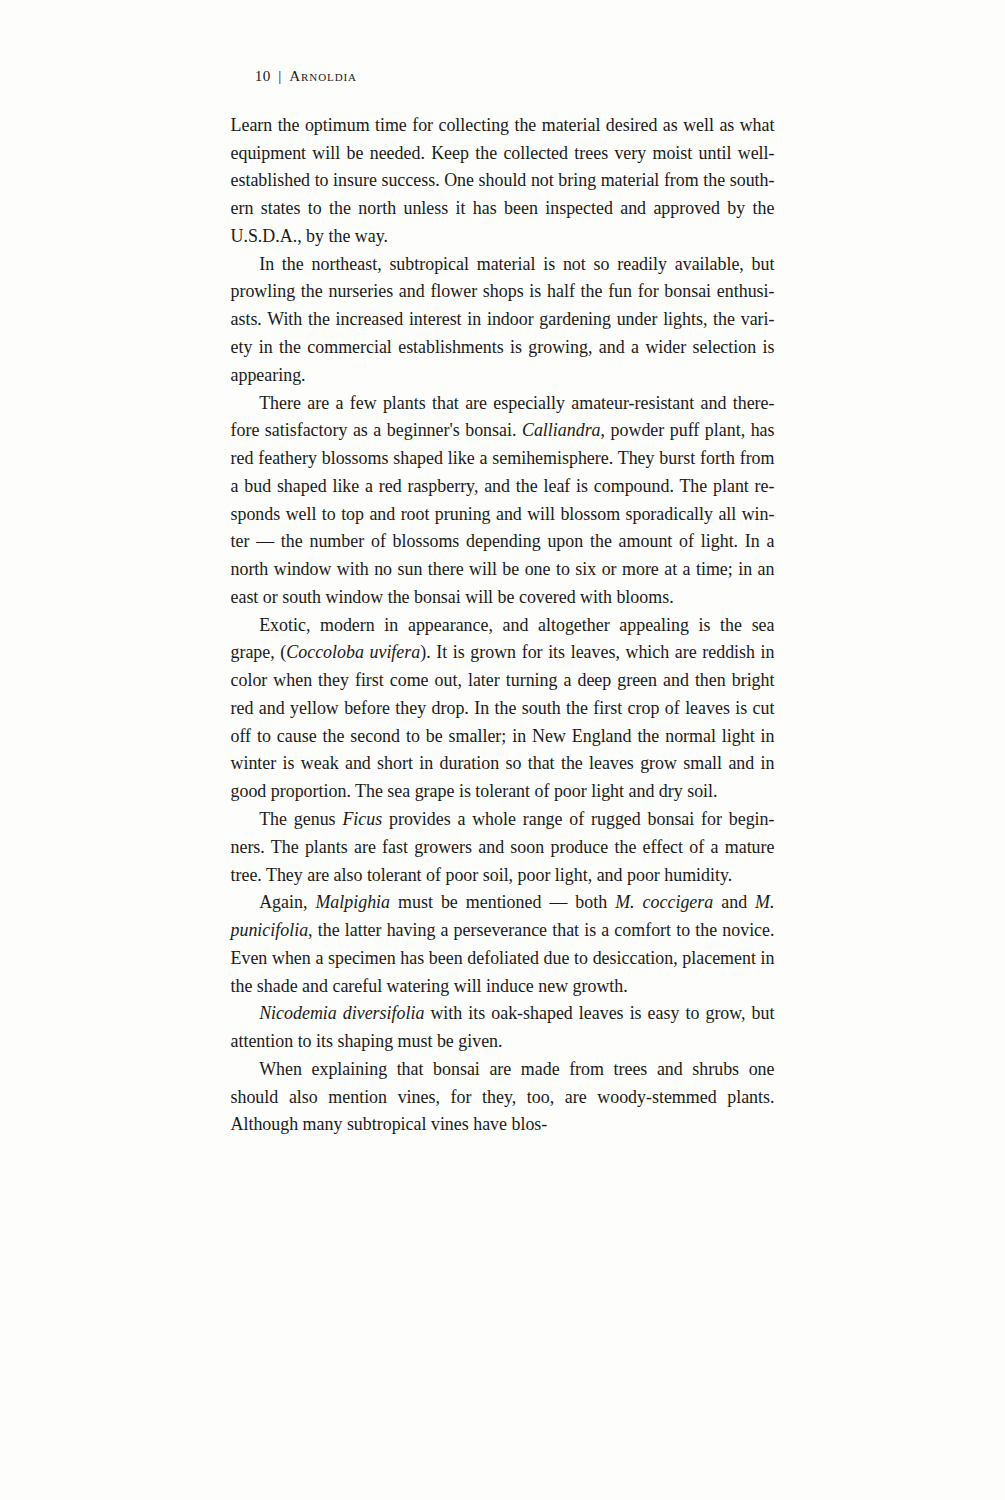10|Arnoldia
Learn the optimum time for collecting the material desired as well as what equipment will be needed. Keep the collected trees very moist until well-established to insure success. One should not bring material from the southern states to the north unless it has been inspected and approved by the U.S.D.A., by the way.
In the northeast, subtropical material is not so readily available, but prowling the nurseries and flower shops is half the fun for bonsai enthusiasts. With the increased interest in indoor gardening under lights, the variety in the commercial establishments is growing, and a wider selection is appearing.
There are a few plants that are especially amateur-resistant and therefore satisfactory as a beginner's bonsai. Calliandra, powder puff plant, has red feathery blossoms shaped like a semihemisphere. They burst forth from a bud shaped like a red raspberry, and the leaf is compound. The plant responds well to top and root pruning and will blossom sporadically all winter — the number of blossoms depending upon the amount of light. In a north window with no sun there will be one to six or more at a time; in an east or south window the bonsai will be covered with blooms.
Exotic, modern in appearance, and altogether appealing is the sea grape, (Coccoloba uvifera). It is grown for its leaves, which are reddish in color when they first come out, later turning a deep green and then bright red and yellow before they drop. In the south the first crop of leaves is cut off to cause the second to be smaller; in New England the normal light in winter is weak and short in duration so that the leaves grow small and in good proportion. The sea grape is tolerant of poor light and dry soil.
The genus Ficus provides a whole range of rugged bonsai for beginners. The plants are fast growers and soon produce the effect of a mature tree. They are also tolerant of poor soil, poor light, and poor humidity.
Again, Malpighia must be mentioned — both M. coccigera and M. punicifolia, the latter having a perseverance that is a comfort to the novice. Even when a specimen has been defoliated due to desiccation, placement in the shade and careful watering will induce new growth.
Nicodemia diversifolia with its oak-shaped leaves is easy to grow, but attention to its shaping must be given.
When explaining that bonsai are made from trees and shrubs one should also mention vines, for they, too, are woody-stemmed plants. Although many subtropical vines have blos-